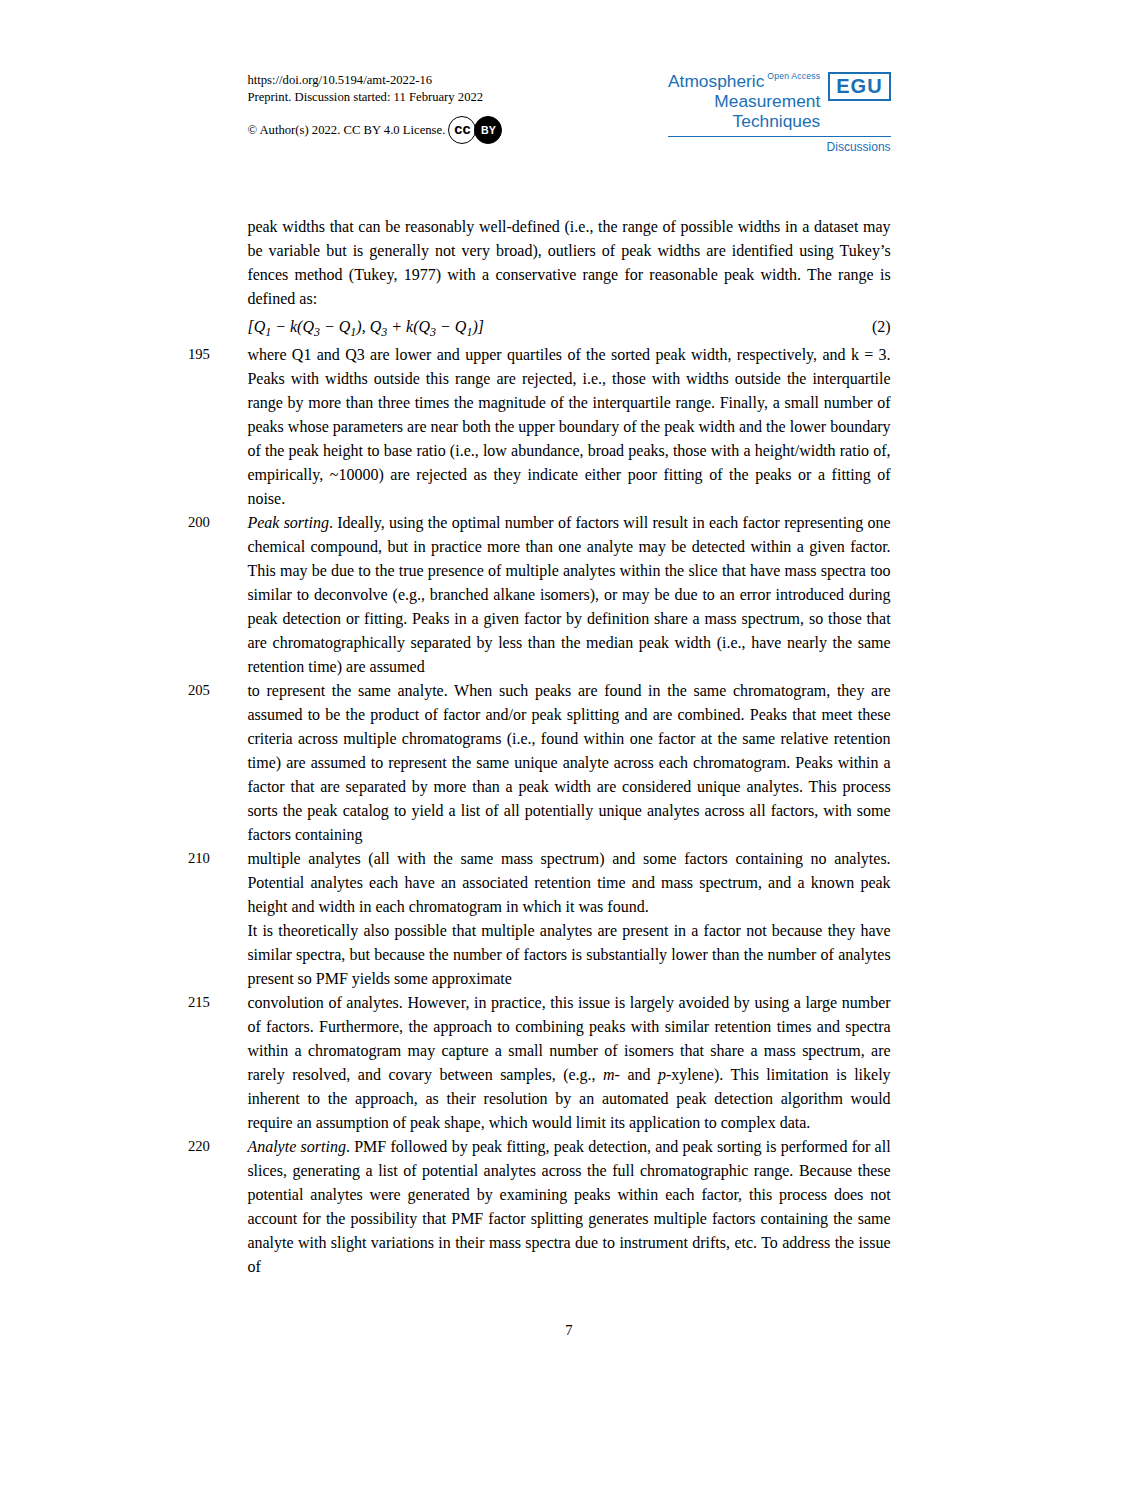https://doi.org/10.5194/amt-2022-16
Preprint. Discussion started: 11 February 2022
© Author(s) 2022. CC BY 4.0 License.
cc BY
AtmosphericOpen Access Measurement Techniques
EGU
Discussions
peak widths that can be reasonably well-defined (i.e., the range of possible widths in a dataset may be variable but is generally not very broad), outliers of peak widths are identified using Tukey’s fences method (Tukey, 1977) with a conservative range for reasonable peak width. The range is defined as:
[Q1 − k(Q3 − Q1), Q3 + k(Q3 − Q1)] (2)
195
where Q1 and Q3 are lower and upper quartiles of the sorted peak width, respectively, and k = 3. Peaks with widths outside this range are rejected, i.e., those with widths outside the interquartile range by more than three times the magnitude of the interquartile range. Finally, a small number of peaks whose parameters are near both the upper boundary of the peak width and the lower boundary of the peak height to base ratio (i.e., low abundance, broad peaks, those with a height/width ratio of, empirically, ~10000) are rejected as they indicate either poor fitting of the peaks or a fitting of noise.
200
Peak sorting. Ideally, using the optimal number of factors will result in each factor representing one chemical compound, but in practice more than one analyte may be detected within a given factor. This may be due to the true presence of multiple analytes within the slice that have mass spectra too similar to deconvolve (e.g., branched alkane isomers), or may be due to an error introduced during peak detection or fitting. Peaks in a given factor by definition share a mass spectrum, so those that are chromatographically separated by less than the median peak width (i.e., have nearly the same retention time) are assumed
205
to represent the same analyte. When such peaks are found in the same chromatogram, they are assumed to be the product of factor and/or peak splitting and are combined. Peaks that meet these criteria across multiple chromatograms (i.e., found within one factor at the same relative retention time) are assumed to represent the same unique analyte across each chromatogram. Peaks within a factor that are separated by more than a peak width are considered unique analytes. This process sorts the peak catalog to yield a list of all potentially unique analytes across all factors, with some factors containing
210
multiple analytes (all with the same mass spectrum) and some factors containing no analytes. Potential analytes each have an associated retention time and mass spectrum, and a known peak height and width in each chromatogram in which it was found.
It is theoretically also possible that multiple analytes are present in a factor not because they have similar spectra, but because the number of factors is substantially lower than the number of analytes present so PMF yields some approximate
215
convolution of analytes. However, in practice, this issue is largely avoided by using a large number of factors. Furthermore, the approach to combining peaks with similar retention times and spectra within a chromatogram may capture a small number of isomers that share a mass spectrum, are rarely resolved, and covary between samples, (e.g., m- and p-xylene). This limitation is likely inherent to the approach, as their resolution by an automated peak detection algorithm would require an assumption of peak shape, which would limit its application to complex data.
220
Analyte sorting. PMF followed by peak fitting, peak detection, and peak sorting is performed for all slices, generating a list of potential analytes across the full chromatographic range. Because these potential analytes were generated by examining peaks within each factor, this process does not account for the possibility that PMF factor splitting generates multiple factors containing the same analyte with slight variations in their mass spectra due to instrument drifts, etc. To address the issue of
7